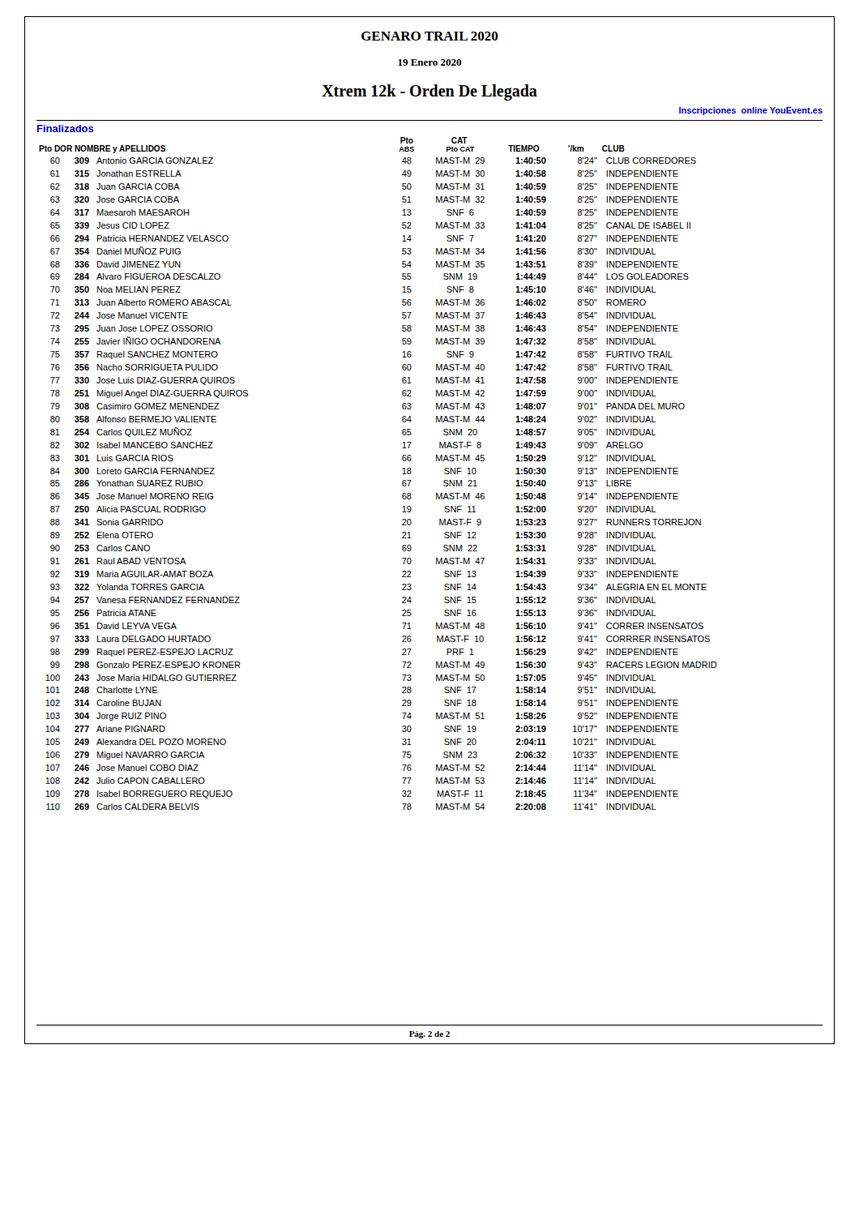GENARO TRAIL 2020
19 Enero 2020
Xtrem 12k - Orden De Llegada
Inscripciones online YouEvent.es
Finalizados
| Pto DOR NOMBRE y APELLIDOS | Pto ABS | CAT Pto CAT | TIEMPO | '/km | CLUB |
| --- | --- | --- | --- | --- | --- |
| 60 | 309 | Antonio GARCIA GONZALEZ | 48 | MAST-M 29 | 1:40:50 | 8'24" | CLUB CORREDORES |
| 61 | 315 | Jonathan ESTRELLA | 49 | MAST-M 30 | 1:40:58 | 8'25" | INDEPENDIENTE |
| 62 | 318 | Juan GARCIA COBA | 50 | MAST-M 31 | 1:40:59 | 8'25" | INDEPENDIENTE |
| 63 | 320 | Jose GARCIA COBA | 51 | MAST-M 32 | 1:40:59 | 8'25" | INDEPENDIENTE |
| 64 | 317 | Maesaroh MAESAROH | 13 | SNF 6 | 1:40:59 | 8'25" | INDEPENDIENTE |
| 65 | 339 | Jesus CID LOPEZ | 52 | MAST-M 33 | 1:41:04 | 8'25" | CANAL DE ISABEL II |
| 66 | 294 | Patricia HERNANDEZ VELASCO | 14 | SNF 7 | 1:41:20 | 8'27" | INDEPENDIENTE |
| 67 | 354 | Daniel MUÑOZ PUIG | 53 | MAST-M 34 | 1:41:56 | 8'30" | INDIVIDUAL |
| 68 | 336 | David JIMENEZ YUN | 54 | MAST-M 35 | 1:43:51 | 8'39" | INDEPENDIENTE |
| 69 | 284 | Alvaro FIGUEROA DESCALZO | 55 | SNM 19 | 1:44:49 | 8'44" | LOS GOLEADORES |
| 70 | 350 | Noa MELIAN PEREZ | 15 | SNF 8 | 1:45:10 | 8'46" | INDIVIDUAL |
| 71 | 313 | Juan Alberto ROMERO ABASCAL | 56 | MAST-M 36 | 1:46:02 | 8'50" | ROMERO |
| 72 | 244 | Jose Manuel VICENTE | 57 | MAST-M 37 | 1:46:43 | 8'54" | INDIVIDUAL |
| 73 | 295 | Juan Jose LOPEZ OSSORIO | 58 | MAST-M 38 | 1:46:43 | 8'54" | INDEPENDIENTE |
| 74 | 255 | Javier IÑIGO OCHANDORENA | 59 | MAST-M 39 | 1:47:32 | 8'58" | INDIVIDUAL |
| 75 | 357 | Raquel SANCHEZ MONTERO | 16 | SNF 9 | 1:47:42 | 8'58" | FURTIVO TRAIL |
| 76 | 356 | Nacho SORRIGUETA PULIDO | 60 | MAST-M 40 | 1:47:42 | 8'58" | FURTIVO TRAIL |
| 77 | 330 | Jose Luis DIAZ-GUERRA QUIROS | 61 | MAST-M 41 | 1:47:58 | 9'00" | INDEPENDIENTE |
| 78 | 251 | Miguel Angel DIAZ-GUERRA QUIROS | 62 | MAST-M 42 | 1:47:59 | 9'00" | INDIVIDUAL |
| 79 | 308 | Casimiro GOMEZ MENENDEZ | 63 | MAST-M 43 | 1:48:07 | 9'01" | PANDA DEL MURO |
| 80 | 358 | Alfonso BERMEJO VALIENTE | 64 | MAST-M 44 | 1:48:24 | 9'02" | INDIVIDUAL |
| 81 | 254 | Carlos QUILEZ MUÑOZ | 65 | SNM 20 | 1:48:57 | 9'05" | INDIVIDUAL |
| 82 | 302 | Isabel MANCEBO SANCHEZ | 17 | MAST-F 8 | 1:49:43 | 9'09" | ARELGO |
| 83 | 301 | Luis GARCIA RIOS | 66 | MAST-M 45 | 1:50:29 | 9'12" | INDIVIDUAL |
| 84 | 300 | Loreto GARCIA FERNANDEZ | 18 | SNF 10 | 1:50:30 | 9'13" | INDEPENDIENTE |
| 85 | 286 | Yonathan SUAREZ RUBIO | 67 | SNM 21 | 1:50:40 | 9'13" | LIBRE |
| 86 | 345 | Jose Manuel MORENO REIG | 68 | MAST-M 46 | 1:50:48 | 9'14" | INDEPENDIENTE |
| 87 | 250 | Alicia PASCUAL RODRIGO | 19 | SNF 11 | 1:52:00 | 9'20" | INDIVIDUAL |
| 88 | 341 | Sonia GARRIDO | 20 | MAST-F 9 | 1:53:23 | 9'27" | RUNNERS TORREJON |
| 89 | 252 | Elena OTERO | 21 | SNF 12 | 1:53:30 | 9'28" | INDIVIDUAL |
| 90 | 253 | Carlos CANO | 69 | SNM 22 | 1:53:31 | 9'28" | INDIVIDUAL |
| 91 | 261 | Raul ABAD VENTOSA | 70 | MAST-M 47 | 1:54:31 | 9'33" | INDIVIDUAL |
| 92 | 319 | Maria AGUILAR-AMAT BOZA | 22 | SNF 13 | 1:54:39 | 9'33" | INDEPENDIENTE |
| 93 | 322 | Yolanda TORRES GARCIA | 23 | SNF 14 | 1:54:43 | 9'34" | ALEGRIA EN EL MONTE |
| 94 | 257 | Vanesa FERNANDEZ FERNANDEZ | 24 | SNF 15 | 1:55:12 | 9'36" | INDIVIDUAL |
| 95 | 256 | Patricia ATANE | 25 | SNF 16 | 1:55:13 | 9'36" | INDIVIDUAL |
| 96 | 351 | David LEYVA VEGA | 71 | MAST-M 48 | 1:56:10 | 9'41" | CORRER INSENSATOS |
| 97 | 333 | Laura DELGADO HURTADO | 26 | MAST-F 10 | 1:56:12 | 9'41" | CORRRER INSENSATOS |
| 98 | 299 | Raquel PEREZ-ESPEJO LACRUZ | 27 | PRF 1 | 1:56:29 | 9'42" | INDEPENDIENTE |
| 99 | 298 | Gonzalo PEREZ-ESPEJO KRONER | 72 | MAST-M 49 | 1:56:30 | 9'43" | RACERS LEGION MADRID |
| 100 | 243 | Jose Maria HIDALGO GUTIERREZ | 73 | MAST-M 50 | 1:57:05 | 9'45" | INDIVIDUAL |
| 101 | 248 | Charlotte LYNE | 28 | SNF 17 | 1:58:14 | 9'51" | INDIVIDUAL |
| 102 | 314 | Caroline BUJAN | 29 | SNF 18 | 1:58:14 | 9'51" | INDEPENDIENTE |
| 103 | 304 | Jorge RUIZ PINO | 74 | MAST-M 51 | 1:58:26 | 9'52" | INDEPENDIENTE |
| 104 | 277 | Ariane PIGNARD | 30 | SNF 19 | 2:03:19 | 10'17" | INDEPENDIENTE |
| 105 | 249 | Alexandra DEL POZO MORENO | 31 | SNF 20 | 2:04:11 | 10'21" | INDIVIDUAL |
| 106 | 279 | Miguel NAVARRO GARCIA | 75 | SNM 23 | 2:06:32 | 10'33" | INDEPENDIENTE |
| 107 | 246 | Jose Manuel COBO DIAZ | 76 | MAST-M 52 | 2:14:44 | 11'14" | INDIVIDUAL |
| 108 | 242 | Julio CAPON CABALLERO | 77 | MAST-M 53 | 2:14:46 | 11'14" | INDIVIDUAL |
| 109 | 278 | Isabel BORREGUERO REQUEJO | 32 | MAST-F 11 | 2:18:45 | 11'34" | INDEPENDIENTE |
| 110 | 269 | Carlos CALDERA BELVIS | 78 | MAST-M 54 | 2:20:08 | 11'41" | INDIVIDUAL |
Pág. 2 de 2